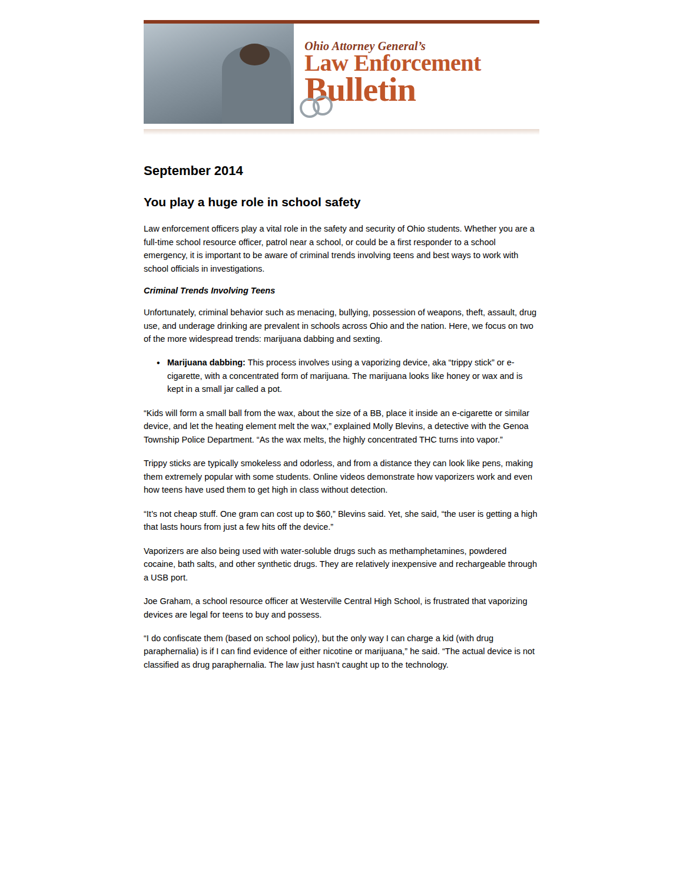Ohio Attorney General’s
Law Enforcement
Bulletin
September 2014
You play a huge role in school safety
Law enforcement officers play a vital role in the safety and security of Ohio students. Whether you are a full-time school resource officer, patrol near a school, or could be a first responder to a school emergency, it is important to be aware of criminal trends involving teens and best ways to work with school officials in investigations.
Criminal Trends Involving Teens
Unfortunately, criminal behavior such as menacing, bullying, possession of weapons, theft, assault, drug use, and underage drinking are prevalent in schools across Ohio and the nation. Here, we focus on two of the more widespread trends: marijuana dabbing and sexting.
Marijuana dabbing: This process involves using a vaporizing device, aka “trippy stick” or e-cigarette, with a concentrated form of marijuana. The marijuana looks like honey or wax and is kept in a small jar called a pot.
“Kids will form a small ball from the wax, about the size of a BB, place it inside an e-cigarette or similar device, and let the heating element melt the wax,” explained Molly Blevins, a detective with the Genoa Township Police Department. “As the wax melts, the highly concentrated THC turns into vapor.”
Trippy sticks are typically smokeless and odorless, and from a distance they can look like pens, making them extremely popular with some students. Online videos demonstrate how vaporizers work and even how teens have used them to get high in class without detection.
“It’s not cheap stuff. One gram can cost up to $60,” Blevins said. Yet, she said, “the user is getting a high that lasts hours from just a few hits off the device.”
Vaporizers are also being used with water-soluble drugs such as methamphetamines, powdered cocaine, bath salts, and other synthetic drugs. They are relatively inexpensive and rechargeable through a USB port.
Joe Graham, a school resource officer at Westerville Central High School, is frustrated that vaporizing devices are legal for teens to buy and possess.
“I do confiscate them (based on school policy), but the only way I can charge a kid (with drug paraphernalia) is if I can find evidence of either nicotine or marijuana,” he said. “The actual device is not classified as drug paraphernalia. The law just hasn’t caught up to the technology.